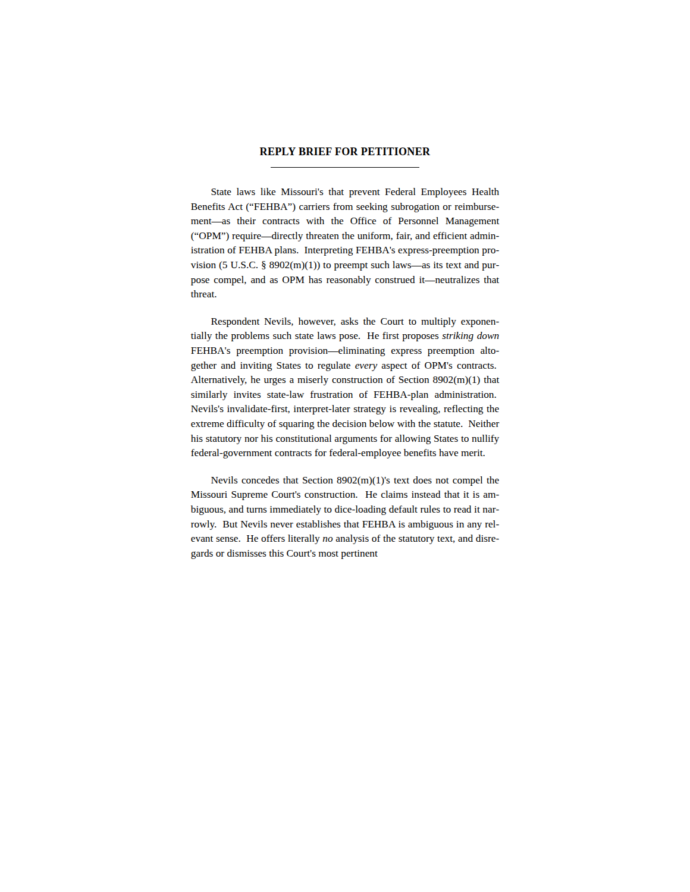Reply Brief for Petitioner
State laws like Missouri's that prevent Federal Employees Health Benefits Act (“FEHBA”) carriers from seeking subrogation or reimbursement—as their contracts with the Office of Personnel Management (“OPM”) require—directly threaten the uniform, fair, and efficient administration of FEHBA plans. Interpreting FEHBA's express-preemption provision (5 U.S.C. § 8902(m)(1)) to preempt such laws—as its text and purpose compel, and as OPM has reasonably construed it—neutralizes that threat.
Respondent Nevils, however, asks the Court to multiply exponentially the problems such state laws pose. He first proposes striking down FEHBA's preemption provision—eliminating express preemption altogether and inviting States to regulate every aspect of OPM's contracts. Alternatively, he urges a miserly construction of Section 8902(m)(1) that similarly invites state-law frustration of FEHBA-plan administration. Nevils's invalidate-first, interpret-later strategy is revealing, reflecting the extreme difficulty of squaring the decision below with the statute. Neither his statutory nor his constitutional arguments for allowing States to nullify federal-government contracts for federal-employee benefits have merit.
Nevils concedes that Section 8902(m)(1)'s text does not compel the Missouri Supreme Court's construction. He claims instead that it is ambiguous, and turns immediately to dice-loading default rules to read it narrowly. But Nevils never establishes that FEHBA is ambiguous in any relevant sense. He offers literally no analysis of the statutory text, and disregards or dismisses this Court's most pertinent